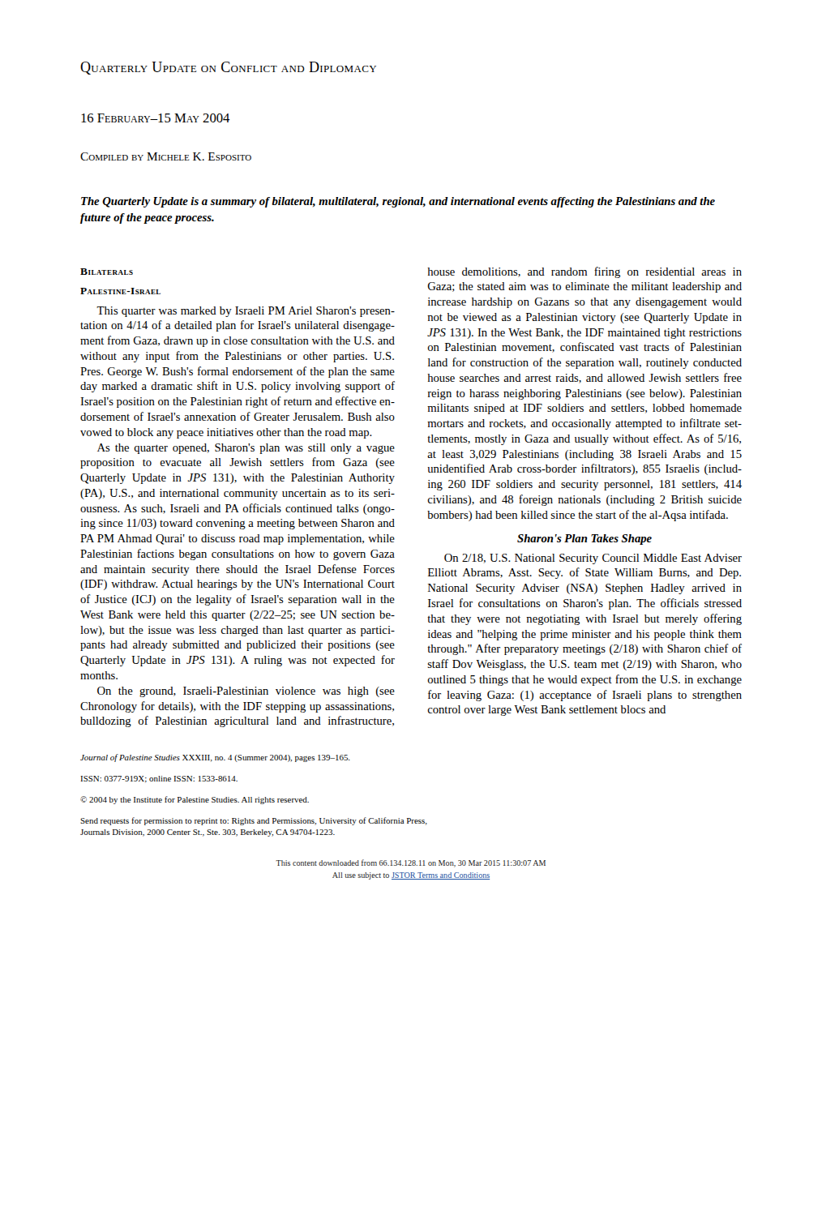Quarterly Update on Conflict and Diplomacy
16 February–15 May 2004
Compiled by Michele K. Esposito
The Quarterly Update is a summary of bilateral, multilateral, regional, and international events affecting the Palestinians and the future of the peace process.
Bilaterals
Palestine-Israel
This quarter was marked by Israeli PM Ariel Sharon's presentation on 4/14 of a detailed plan for Israel's unilateral disengagement from Gaza, drawn up in close consultation with the U.S. and without any input from the Palestinians or other parties. U.S. Pres. George W. Bush's formal endorsement of the plan the same day marked a dramatic shift in U.S. policy involving support of Israel's position on the Palestinian right of return and effective endorsement of Israel's annexation of Greater Jerusalem. Bush also vowed to block any peace initiatives other than the road map.
As the quarter opened, Sharon's plan was still only a vague proposition to evacuate all Jewish settlers from Gaza (see Quarterly Update in JPS 131), with the Palestinian Authority (PA), U.S., and international community uncertain as to its seriousness. As such, Israeli and PA officials continued talks (ongoing since 11/03) toward convening a meeting between Sharon and PA PM Ahmad Qurai' to discuss road map implementation, while Palestinian factions began consultations on how to govern Gaza and maintain security there should the Israel Defense Forces (IDF) withdraw. Actual hearings by the UN's International Court of Justice (ICJ) on the legality of Israel's separation wall in the West Bank were held this quarter (2/22–25; see UN section below), but the issue was less charged than last quarter as participants had already submitted and publicized their positions (see Quarterly Update in JPS 131). A ruling was not expected for months.
On the ground, Israeli-Palestinian violence was high (see Chronology for details), with the IDF stepping up assassinations, bulldozing of Palestinian agricultural land and infrastructure, house demolitions, and random firing on residential areas in Gaza; the stated aim was to eliminate the militant leadership and increase hardship on Gazans so that any disengagement would not be viewed as a Palestinian victory (see Quarterly Update in JPS 131). In the West Bank, the IDF maintained tight restrictions on Palestinian movement, confiscated vast tracts of Palestinian land for construction of the separation wall, routinely conducted house searches and arrest raids, and allowed Jewish settlers free reign to harass neighboring Palestinians (see below). Palestinian militants sniped at IDF soldiers and settlers, lobbed homemade mortars and rockets, and occasionally attempted to infiltrate settlements, mostly in Gaza and usually without effect. As of 5/16, at least 3,029 Palestinians (including 38 Israeli Arabs and 15 unidentified Arab cross-border infiltrators), 855 Israelis (including 260 IDF soldiers and security personnel, 181 settlers, 414 civilians), and 48 foreign nationals (including 2 British suicide bombers) had been killed since the start of the al-Aqsa intifada.
Sharon's Plan Takes Shape
On 2/18, U.S. National Security Council Middle East Adviser Elliott Abrams, Asst. Secy. of State William Burns, and Dep. National Security Adviser (NSA) Stephen Hadley arrived in Israel for consultations on Sharon's plan. The officials stressed that they were not negotiating with Israel but merely offering ideas and "helping the prime minister and his people think them through." After preparatory meetings (2/18) with Sharon chief of staff Dov Weisglass, the U.S. team met (2/19) with Sharon, who outlined 5 things that he would expect from the U.S. in exchange for leaving Gaza: (1) acceptance of Israeli plans to strengthen control over large West Bank settlement blocs and
Journal of Palestine Studies XXXIII, no. 4 (Summer 2004), pages 139–165.
ISSN: 0377-919X; online ISSN: 1533-8614.
© 2004 by the Institute for Palestine Studies. All rights reserved.
Send requests for permission to reprint to: Rights and Permissions, University of California Press,
Journals Division, 2000 Center St., Ste. 303, Berkeley, CA 94704-1223.
This content downloaded from 66.134.128.11 on Mon, 30 Mar 2015 11:30:07 AM
All use subject to JSTOR Terms and Conditions